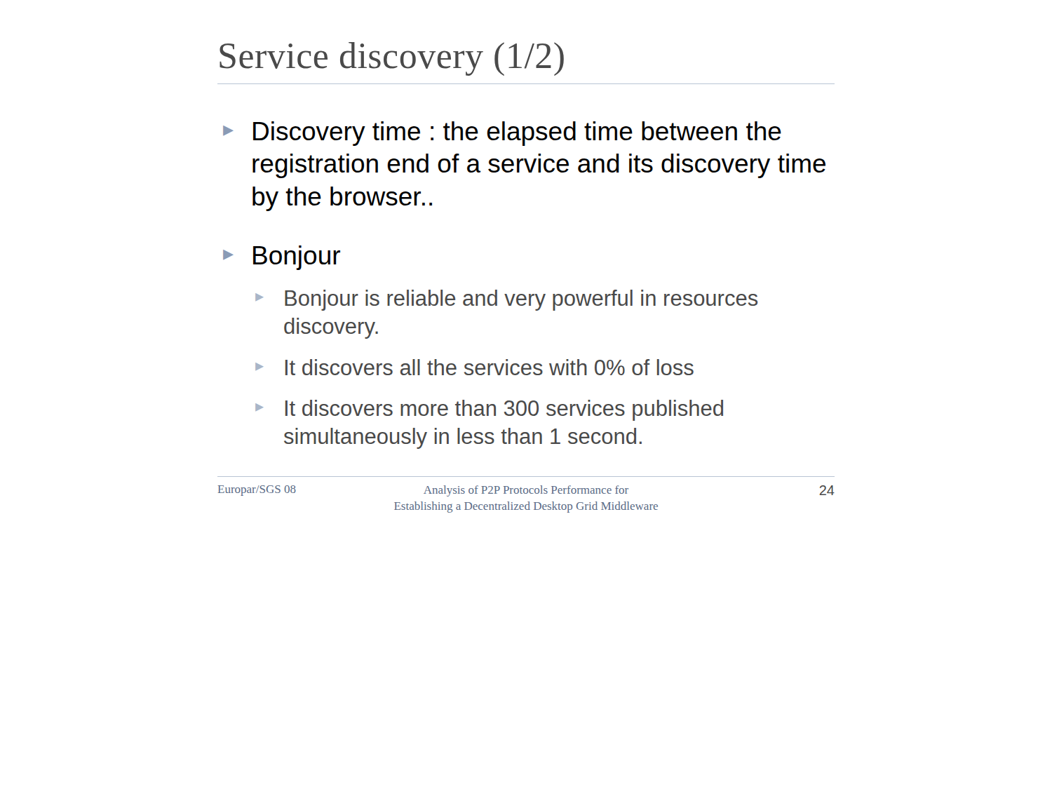Service discovery (1/2)
Discovery time : the elapsed time between the registration end of a service and its discovery time by the browser..
Bonjour
Bonjour is reliable and very powerful in resources discovery.
It discovers all the services with 0% of loss
It discovers more than 300 services published simultaneously in less than 1 second.
Europar/SGS 08
Analysis of P2P Protocols Performance for
Establishing a Decentralized Desktop Grid Middleware
24